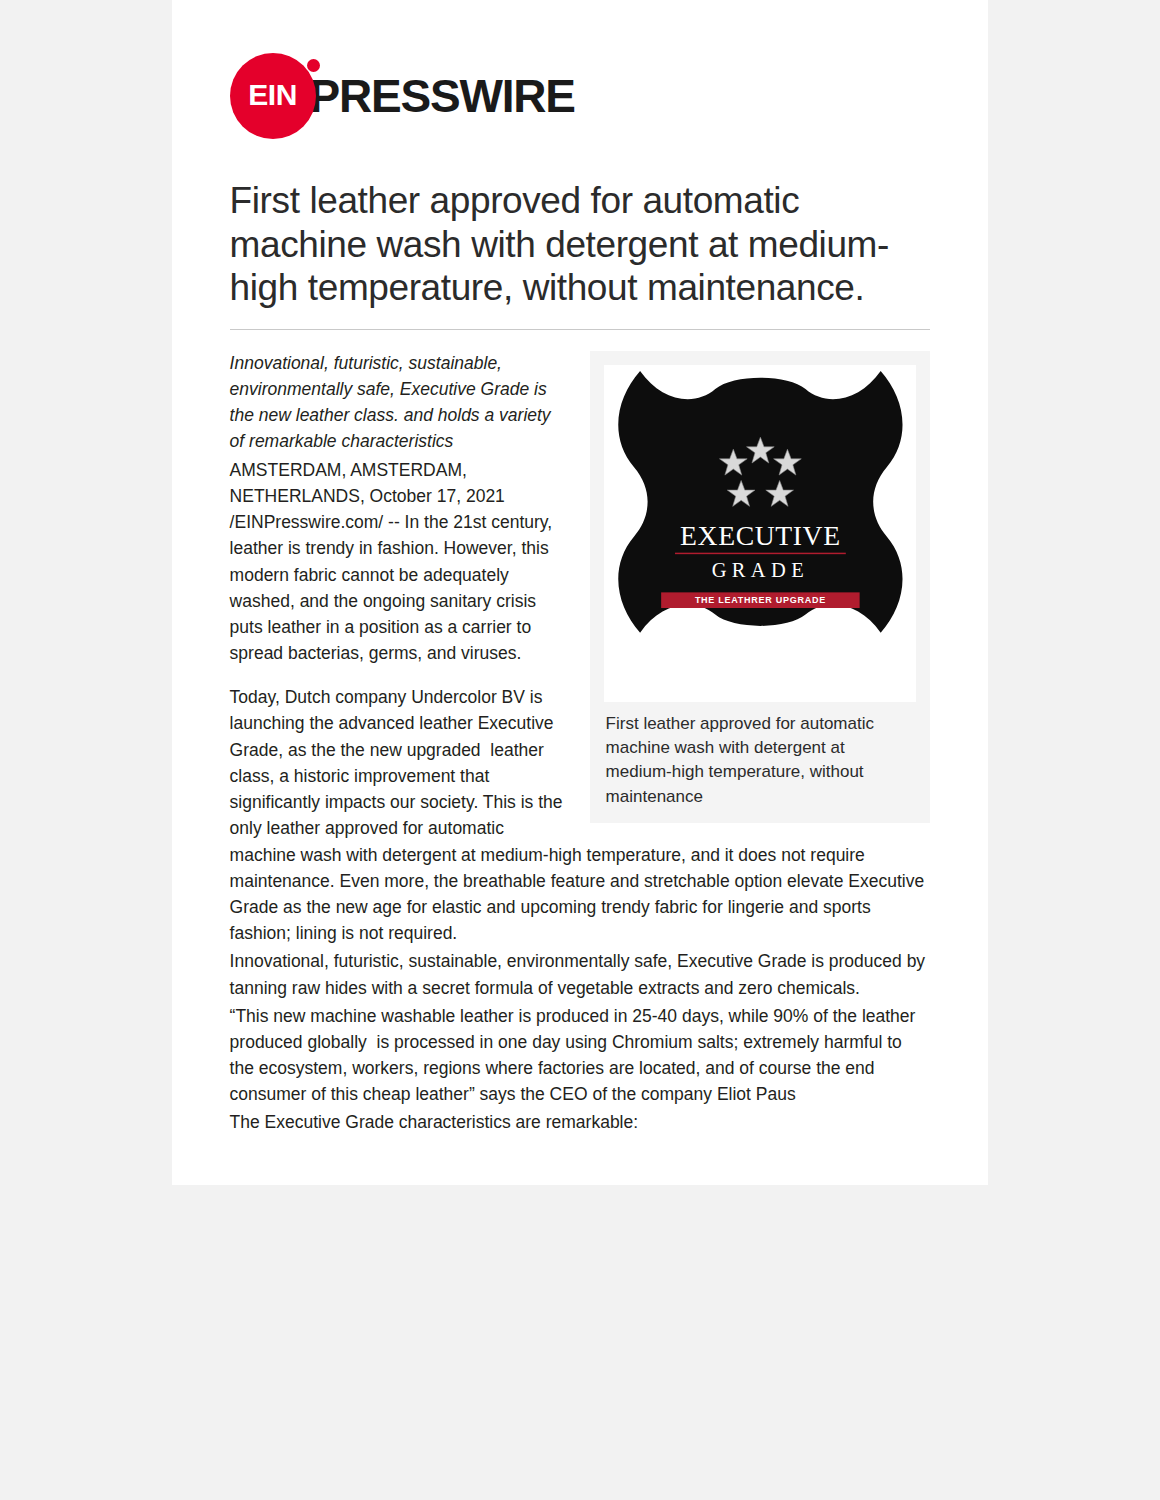EIN
PRESSWIRE
First leather approved for automatic machine wash with detergent at medium-high temperature, without maintenance.
EXECUTIVE GRADE THE LEATHRER UPGRADE
First leather approved for automatic machine wash with detergent at medium-high temperature, without maintenance
Innovational, futuristic, sustainable, environmentally safe, Executive Grade is the new leather class. and holds a variety of remarkable characteristics
AMSTERDAM, AMSTERDAM, NETHERLANDS, October 17, 2021 /EINPresswire.com/ -- In the 21st century, leather is trendy in fashion. However, this modern fabric cannot be adequately washed, and the ongoing sanitary crisis puts leather in a position as a carrier to spread bacterias, germs, and viruses.
Today, Dutch company Undercolor BV is launching the advanced leather Executive Grade, as the the new upgraded leather class, a historic improvement that significantly impacts our society. This is the only leather approved for automatic machine wash with detergent at medium-high temperature, and it does not require maintenance. Even more, the breathable feature and stretchable option elevate Executive Grade as the new age for elastic and upcoming trendy fabric for lingerie and sports fashion; lining is not required.
Innovational, futuristic, sustainable, environmentally safe, Executive Grade is produced by tanning raw hides with a secret formula of vegetable extracts and zero chemicals.
“This new machine washable leather is produced in 25-40 days, while 90% of the leather produced globally is processed in one day using Chromium salts; extremely harmful to the ecosystem, workers, regions where factories are located, and of course the end consumer of this cheap leather” says the CEO of the company Eliot Paus
The Executive Grade characteristics are remarkable: